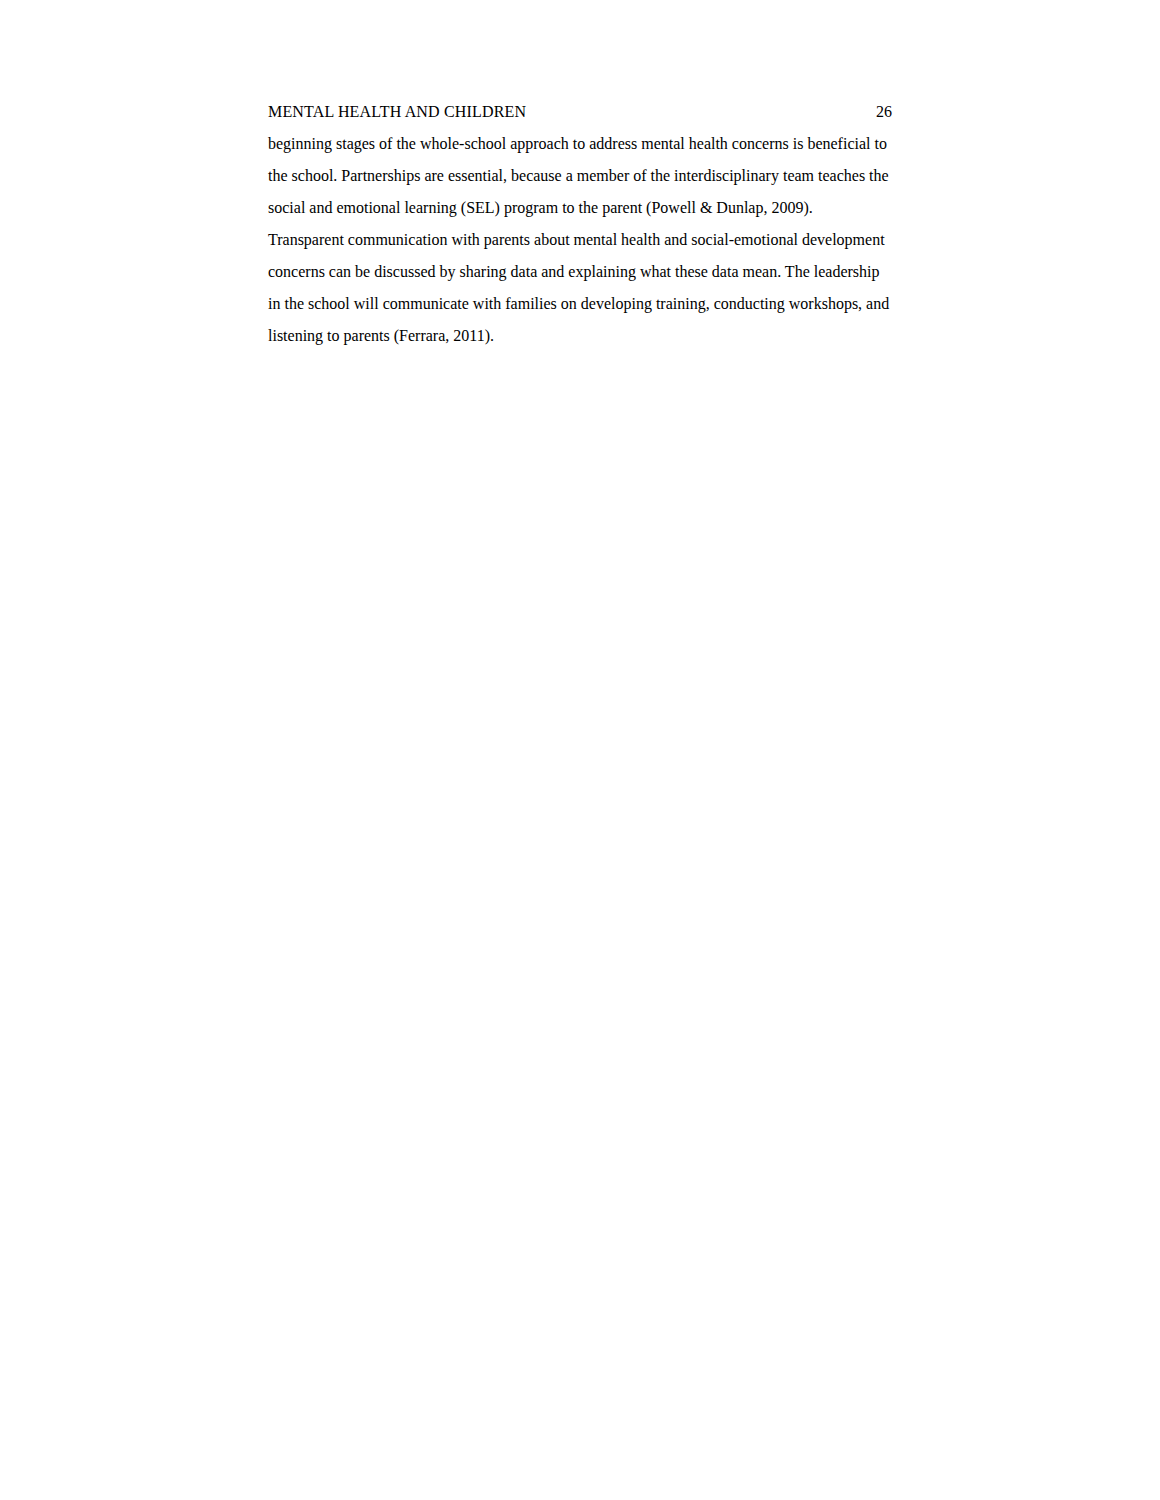Mental Health and Children 26
beginning stages of the whole-school approach to address mental health concerns is beneficial to the school. Partnerships are essential, because a member of the interdisciplinary team teaches the social and emotional learning (SEL) program to the parent (Powell & Dunlap, 2009). Transparent communication with parents about mental health and social-emotional development concerns can be discussed by sharing data and explaining what these data mean. The leadership in the school will communicate with families on developing training, conducting workshops, and listening to parents (Ferrara, 2011).